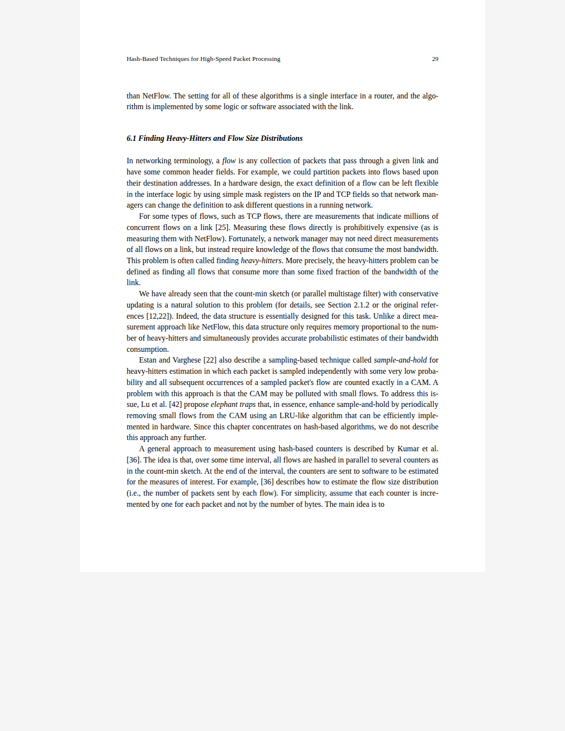Hash-Based Techniques for High-Speed Packet Processing 29
than NetFlow. The setting for all of these algorithms is a single interface in a router, and the algorithm is implemented by some logic or software associated with the link.
6.1 Finding Heavy-Hitters and Flow Size Distributions
In networking terminology, a flow is any collection of packets that pass through a given link and have some common header fields. For example, we could partition packets into flows based upon their destination addresses. In a hardware design, the exact definition of a flow can be left flexible in the interface logic by using simple mask registers on the IP and TCP fields so that network managers can change the definition to ask different questions in a running network.
For some types of flows, such as TCP flows, there are measurements that indicate millions of concurrent flows on a link [25]. Measuring these flows directly is prohibitively expensive (as is measuring them with NetFlow). Fortunately, a network manager may not need direct measurements of all flows on a link, but instead require knowledge of the flows that consume the most bandwidth. This problem is often called finding heavy-hitters. More precisely, the heavy-hitters problem can be defined as finding all flows that consume more than some fixed fraction of the bandwidth of the link.
We have already seen that the count-min sketch (or parallel multistage filter) with conservative updating is a natural solution to this problem (for details, see Section 2.1.2 or the original references [12,22]). Indeed, the data structure is essentially designed for this task. Unlike a direct measurement approach like NetFlow, this data structure only requires memory proportional to the number of heavy-hitters and simultaneously provides accurate probabilistic estimates of their bandwidth consumption.
Estan and Varghese [22] also describe a sampling-based technique called sample-and-hold for heavy-hitters estimation in which each packet is sampled independently with some very low probability and all subsequent occurrences of a sampled packet's flow are counted exactly in a CAM. A problem with this approach is that the CAM may be polluted with small flows. To address this issue, Lu et al. [42] propose elephant traps that, in essence, enhance sample-and-hold by periodically removing small flows from the CAM using an LRU-like algorithm that can be efficiently implemented in hardware. Since this chapter concentrates on hash-based algorithms, we do not describe this approach any further.
A general approach to measurement using hash-based counters is described by Kumar et al. [36]. The idea is that, over some time interval, all flows are hashed in parallel to several counters as in the count-min sketch. At the end of the interval, the counters are sent to software to be estimated for the measures of interest. For example, [36] describes how to estimate the flow size distribution (i.e., the number of packets sent by each flow). For simplicity, assume that each counter is incremented by one for each packet and not by the number of bytes. The main idea is to